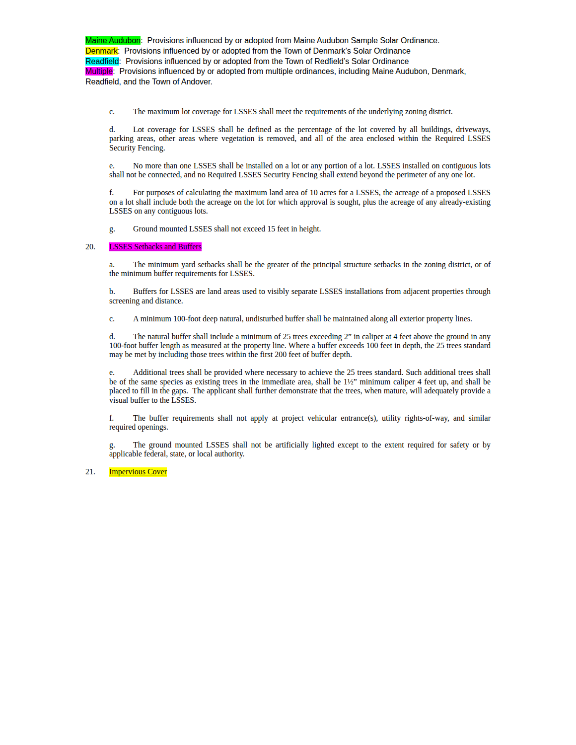Maine Audubon: Provisions influenced by or adopted from Maine Audubon Sample Solar Ordinance.
Denmark: Provisions influenced by or adopted from the Town of Denmark’s Solar Ordinance
Readfield: Provisions influenced by or adopted from the Town of Redfield’s Solar Ordinance
Multiple: Provisions influenced by or adopted from multiple ordinances, including Maine Audubon, Denmark, Readfield, and the Town of Andover.
c. The maximum lot coverage for LSSES shall meet the requirements of the underlying zoning district.
d. Lot coverage for LSSES shall be defined as the percentage of the lot covered by all buildings, driveways, parking areas, other areas where vegetation is removed, and all of the area enclosed within the Required LSSES Security Fencing.
e. No more than one LSSES shall be installed on a lot or any portion of a lot. LSSES installed on contiguous lots shall not be connected, and no Required LSSES Security Fencing shall extend beyond the perimeter of any one lot.
f. For purposes of calculating the maximum land area of 10 acres for a LSSES, the acreage of a proposed LSSES on a lot shall include both the acreage on the lot for which approval is sought, plus the acreage of any already-existing LSSES on any contiguous lots.
g. Ground mounted LSSES shall not exceed 15 feet in height.
20. LSSES Setbacks and Buffers
a. The minimum yard setbacks shall be the greater of the principal structure setbacks in the zoning district, or of the minimum buffer requirements for LSSES.
b. Buffers for LSSES are land areas used to visibly separate LSSES installations from adjacent properties through screening and distance.
c. A minimum 100-foot deep natural, undisturbed buffer shall be maintained along all exterior property lines.
d. The natural buffer shall include a minimum of 25 trees exceeding 2” in caliper at 4 feet above the ground in any 100-foot buffer length as measured at the property line. Where a buffer exceeds 100 feet in depth, the 25 trees standard may be met by including those trees within the first 200 feet of buffer depth.
e. Additional trees shall be provided where necessary to achieve the 25 trees standard. Such additional trees shall be of the same species as existing trees in the immediate area, shall be 1½” minimum caliper 4 feet up, and shall be placed to fill in the gaps. The applicant shall further demonstrate that the trees, when mature, will adequately provide a visual buffer to the LSSES.
f. The buffer requirements shall not apply at project vehicular entrance(s), utility rights-of-way, and similar required openings.
g. The ground mounted LSSES shall not be artificially lighted except to the extent required for safety or by applicable federal, state, or local authority.
21. Impervious Cover